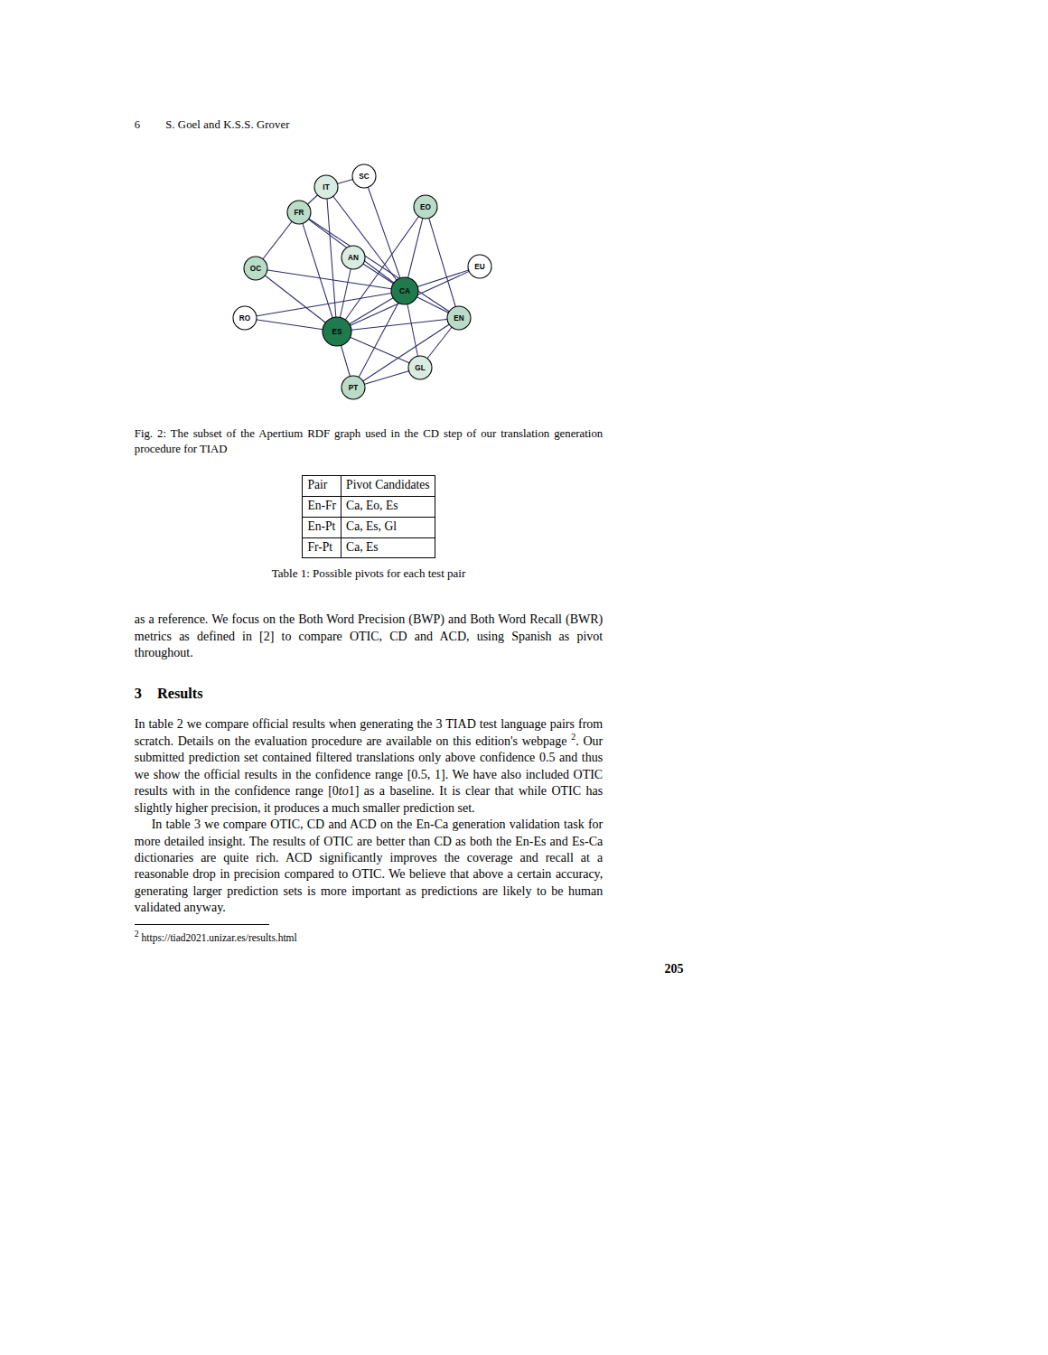6 S. Goel and K.S.S. Grover
IT SC FR EO AN CA EU OC EN RO ES GL PT
Fig. 2: The subset of the Apertium RDF graph used in the CD step of our translation generation procedure for TIAD
| Pair | Pivot Candidates |
| --- | --- |
| En-Fr | Ca, Eo, Es |
| En-Pt | Ca, Es, Gl |
| Fr-Pt | Ca, Es |
Table 1: Possible pivots for each test pair
as a reference. We focus on the Both Word Precision (BWP) and Both Word Recall (BWR) metrics as defined in [2] to compare OTIC, CD and ACD, using Spanish as pivot throughout.
3 Results
In table 2 we compare official results when generating the 3 TIAD test language pairs from scratch. Details on the evaluation procedure are available on this edition's webpage 2. Our submitted prediction set contained filtered translations only above confidence 0.5 and thus we show the official results in the confidence range [0.5, 1]. We have also included OTIC results with in the confidence range [0to1] as a baseline. It is clear that while OTIC has slightly higher precision, it produces a much smaller prediction set.
In table 3 we compare OTIC, CD and ACD on the En-Ca generation validation task for more detailed insight. The results of OTIC are better than CD as both the En-Es and Es-Ca dictionaries are quite rich. ACD significantly improves the coverage and recall at a reasonable drop in precision compared to OTIC. We believe that above a certain accuracy, generating larger prediction sets is more important as predictions are likely to be human validated anyway.
2 https://tiad2021.unizar.es/results.html
205